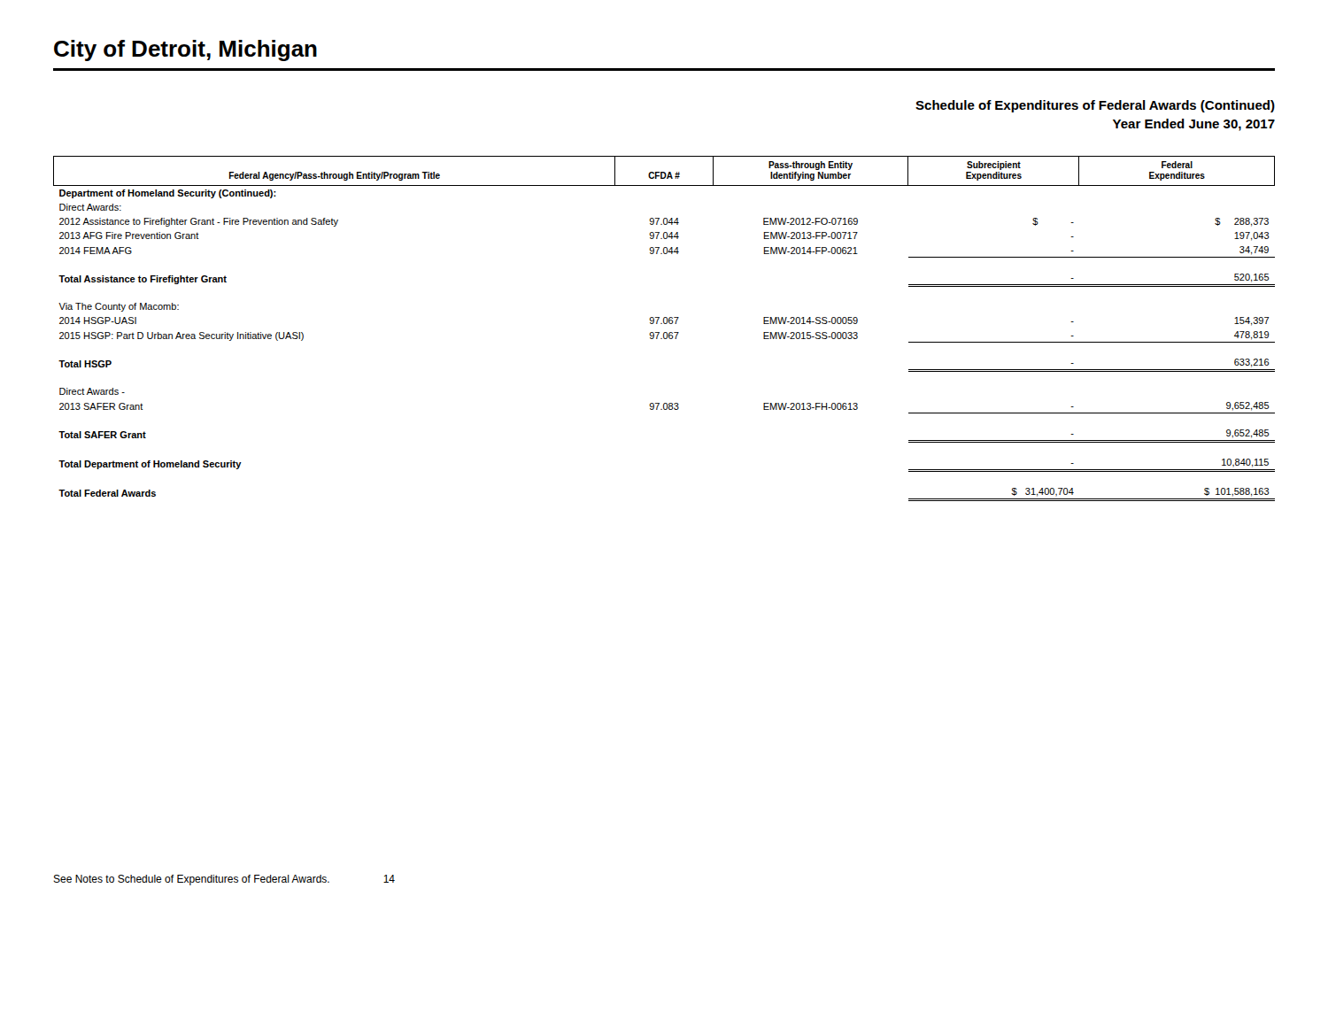City of Detroit, Michigan
Schedule of Expenditures of Federal Awards (Continued)
Year Ended June 30, 2017
| Federal Agency/Pass-through Entity/Program Title | CFDA # | Pass-through Entity Identifying Number | Subrecipient Expenditures | Federal Expenditures |
| --- | --- | --- | --- | --- |
| Department of Homeland Security (Continued): | | | | |
| Direct Awards: | | | | |
| 2012 Assistance to Firefighter Grant - Fire Prevention and Safety | 97.044 | EMW-2012-FO-07169 | $ - | $ 288,373 |
| 2013 AFG Fire Prevention Grant | 97.044 | EMW-2013-FP-00717 | - | 197,043 |
| 2014 FEMA AFG | 97.044 | EMW-2014-FP-00621 | - | 34,749 |
| Total Assistance to Firefighter Grant | | | - | 520,165 |
| Via The County of Macomb: | | | | |
| 2014 HSGP-UASI | 97.067 | EMW-2014-SS-00059 | - | 154,397 |
| 2015 HSGP: Part D Urban Area Security Initiative (UASI) | 97.067 | EMW-2015-SS-00033 | - | 478,819 |
| Total HSGP | | | - | 633,216 |
| Direct Awards - | | | | |
| 2013 SAFER Grant | 97.083 | EMW-2013-FH-00613 | - | 9,652,485 |
| Total SAFER Grant | | | - | 9,652,485 |
| Total Department of Homeland Security | | | - | 10,840,115 |
| Total Federal Awards | | | $ 31,400,704 | $ 101,588,163 |
See Notes to Schedule of Expenditures of Federal Awards.14